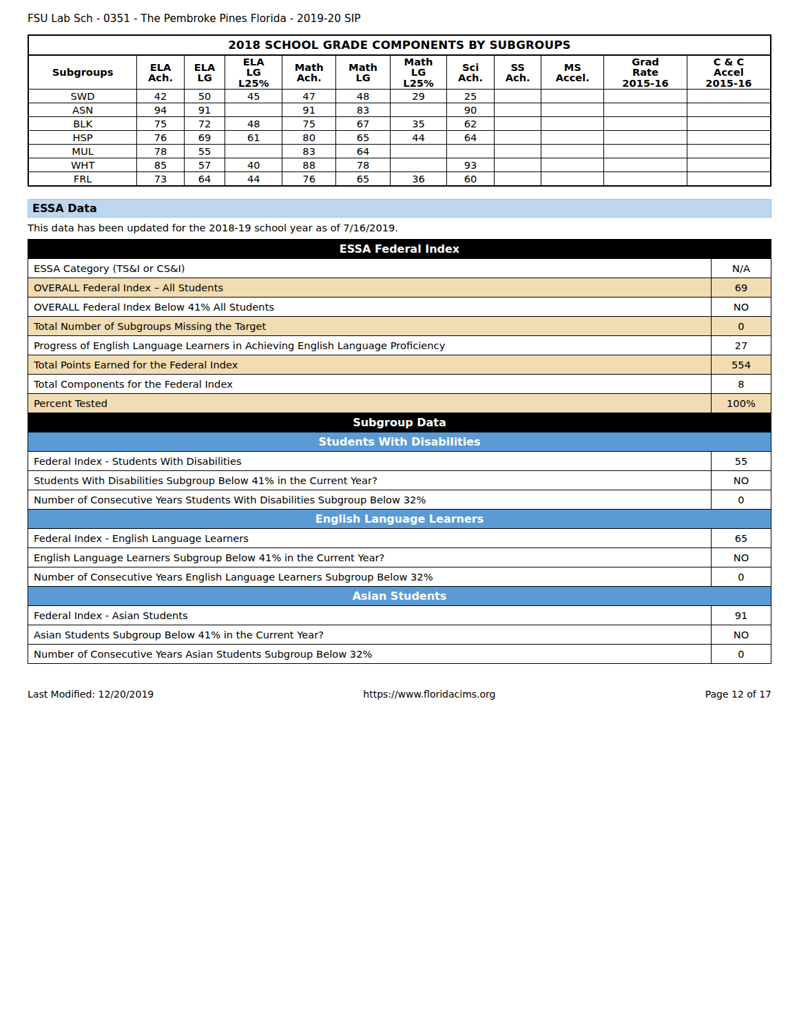FSU Lab Sch - 0351 - The Pembroke Pines Florida - 2019-20 SIP
2018 SCHOOL GRADE COMPONENTS BY SUBGROUPS
| Subgroups | ELA Ach. | ELA LG | ELA LG L25% | Math Ach. | Math LG | Math LG L25% | Sci Ach. | SS Ach. | MS Accel. | Grad Rate 2015-16 | C & C Accel 2015-16 |
| --- | --- | --- | --- | --- | --- | --- | --- | --- | --- | --- | --- |
| SWD | 42 | 50 | 45 | 47 | 48 | 29 | 25 | | | | |
| ASN | 94 | 91 | | 91 | 83 | | 90 | | | | |
| BLK | 75 | 72 | 48 | 75 | 67 | 35 | 62 | | | | |
| HSP | 76 | 69 | 61 | 80 | 65 | 44 | 64 | | | | |
| MUL | 78 | 55 | | 83 | 64 | | | | | | |
| WHT | 85 | 57 | 40 | 88 | 78 | | 93 | | | | |
| FRL | 73 | 64 | 44 | 76 | 65 | 36 | 60 | | | | |
ESSA Data
This data has been updated for the 2018-19 school year as of 7/16/2019.
| ESSA Federal Index |
| ESSA Category (TS&I or CS&I) | N/A |
| OVERALL Federal Index – All Students | 69 |
| OVERALL Federal Index Below 41% All Students | NO |
| Total Number of Subgroups Missing the Target | 0 |
| Progress of English Language Learners in Achieving English Language Proficiency | 27 |
| Total Points Earned for the Federal Index | 554 |
| Total Components for the Federal Index | 8 |
| Percent Tested | 100% |
| Subgroup Data |
| Students With Disabilities |
| Federal Index - Students With Disabilities | 55 |
| Students With Disabilities Subgroup Below 41% in the Current Year? | NO |
| Number of Consecutive Years Students With Disabilities Subgroup Below 32% | 0 |
| English Language Learners |
| Federal Index - English Language Learners | 65 |
| English Language Learners Subgroup Below 41% in the Current Year? | NO |
| Number of Consecutive Years English Language Learners Subgroup Below 32% | 0 |
| Asian Students |
| Federal Index - Asian Students | 91 |
| Asian Students Subgroup Below 41% in the Current Year? | NO |
| Number of Consecutive Years Asian Students Subgroup Below 32% | 0 |
Last Modified: 12/20/2019
https://www.floridacims.org
Page 12 of 17